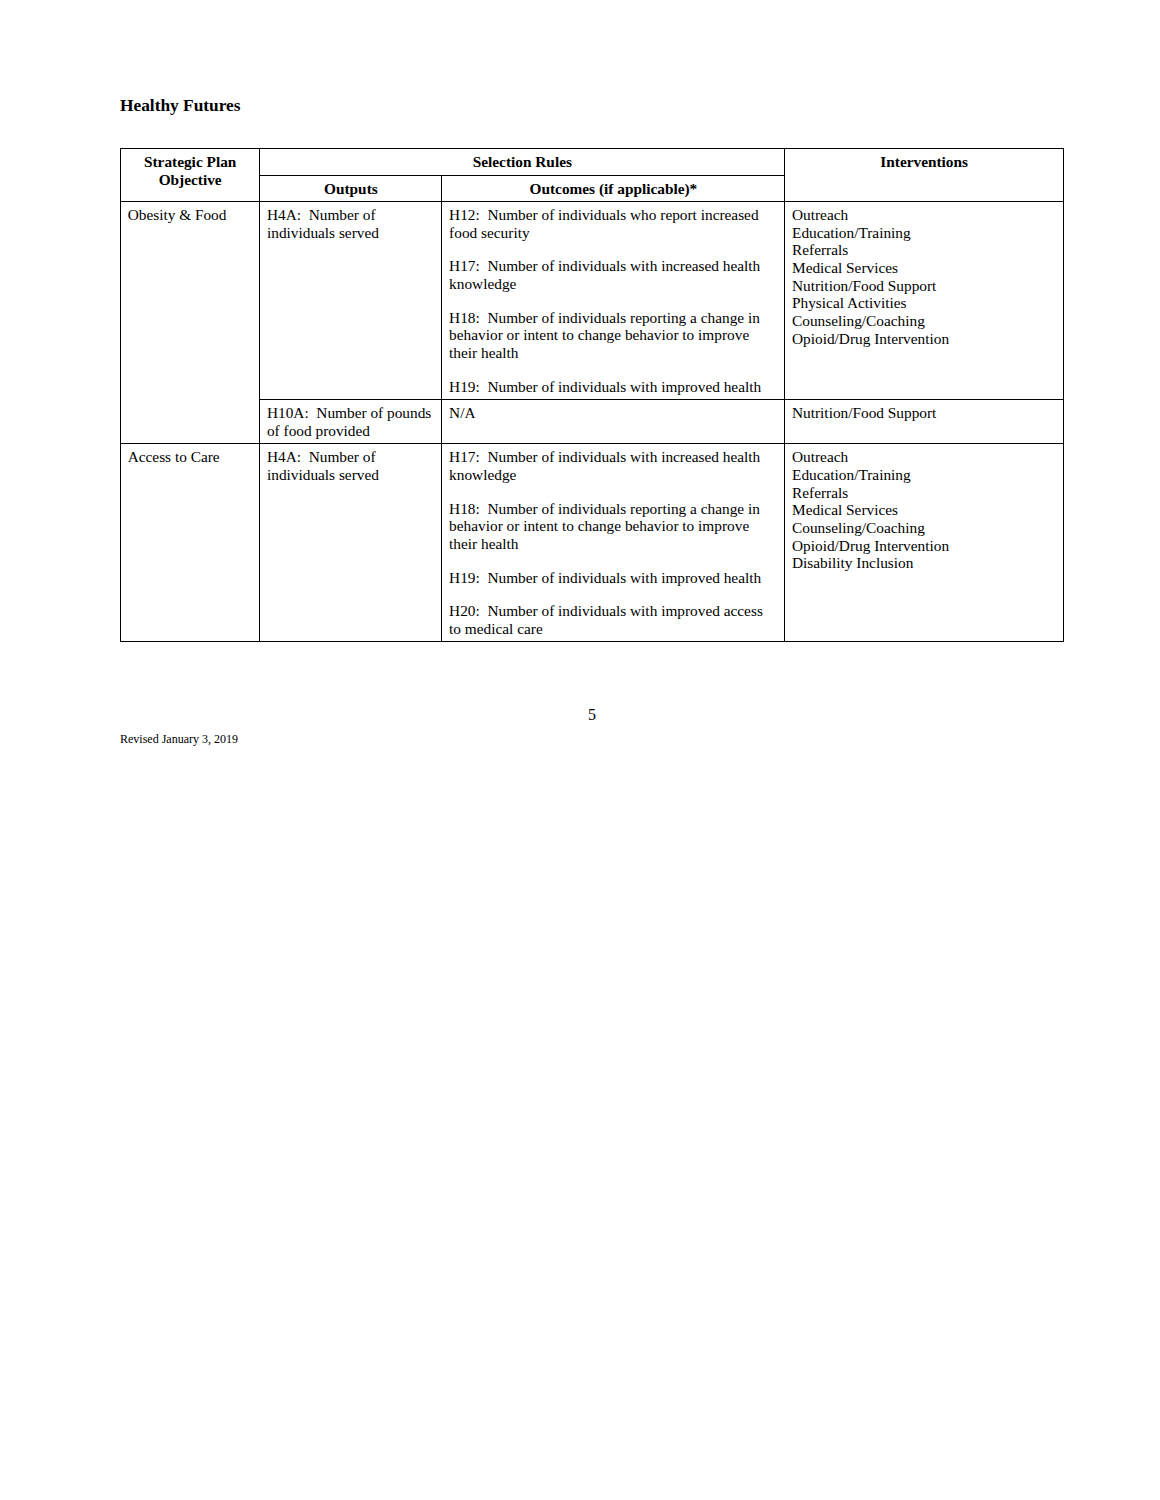Healthy Futures
| Strategic Plan Objective | Selection Rules | Interventions |
| --- | --- | --- |
| Outputs | Outcomes (if applicable)* |
| Obesity & Food | H4A: Number of individuals served | H12: Number of individuals who report increased food security H17: Number of individuals with increased health knowledge H18: Number of individuals reporting a change in behavior or intent to change behavior to improve their health H19: Number of individuals with improved health | Outreach Education/Training Referrals Medical Services Nutrition/Food Support Physical Activities Counseling/Coaching Opioid/Drug Intervention |
| H10A: Number of pounds of food provided | N/A | Nutrition/Food Support |
| Access to Care | H4A: Number of individuals served | H17: Number of individuals with increased health knowledge H18: Number of individuals reporting a change in behavior or intent to change behavior to improve their health H19: Number of individuals with improved health H20: Number of individuals with improved access to medical care | Outreach Education/Training Referrals Medical Services Counseling/Coaching Opioid/Drug Intervention Disability Inclusion |
5
Revised January 3, 2019